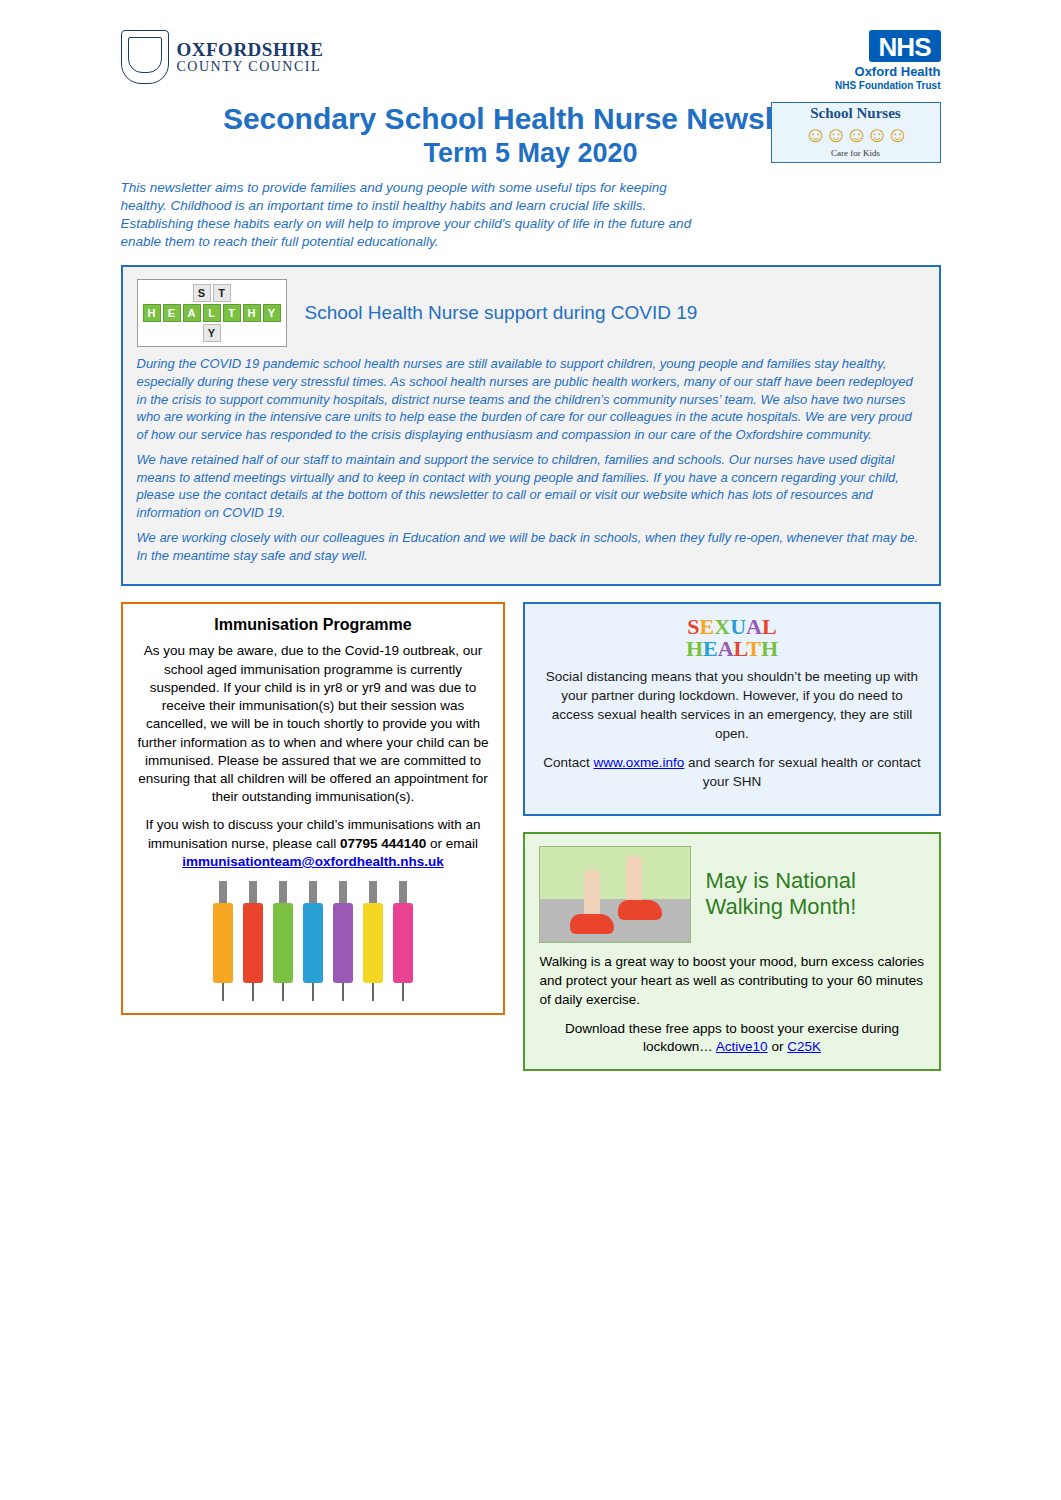OXFORDSHIRE
COUNTY COUNCIL
NHS
Oxford Health NHS Foundation Trust
School Nurses
☺☺☺☺☺
Care for Kids
Secondary School Health Nurse Newsletter
Term 5 May 2020
This newsletter aims to provide families and young people with some useful tips for keeping healthy. Childhood is an important time to instil healthy habits and learn crucial life skills. Establishing these habits early on will help to improve your child's quality of life in the future and enable them to reach their full potential educationally.
S
T
H
E
A
L
T
H
Y
Y
School Health Nurse support during COVID 19
During the COVID 19 pandemic school health nurses are still available to support children, young people and families stay healthy, especially during these very stressful times. As school health nurses are public health workers, many of our staff have been redeployed in the crisis to support community hospitals, district nurse teams and the children’s community nurses’ team. We also have two nurses who are working in the intensive care units to help ease the burden of care for our colleagues in the acute hospitals. We are very proud of how our service has responded to the crisis displaying enthusiasm and compassion in our care of the Oxfordshire community.
We have retained half of our staff to maintain and support the service to children, families and schools. Our nurses have used digital means to attend meetings virtually and to keep in contact with young people and families. If you have a concern regarding your child, please use the contact details at the bottom of this newsletter to call or email or visit our website which has lots of resources and information on COVID 19.
We are working closely with our colleagues in Education and we will be back in schools, when they fully re-open, whenever that may be. In the meantime stay safe and stay well.
Immunisation Programme
As you may be aware, due to the Covid-19 outbreak, our school aged immunisation programme is currently suspended. If your child is in yr8 or yr9 and was due to receive their immunisation(s) but their session was cancelled, we will be in touch shortly to provide you with further information as to when and where your child can be immunised. Please be assured that we are committed to ensuring that all children will be offered an appointment for their outstanding immunisation(s).
If you wish to discuss your child’s immunisations with an immunisation nurse, please call 07795 444140 or email immunisationteam@oxfordhealth.nhs.uk
SEXUAL
HEALTH
Social distancing means that you shouldn’t be meeting up with your partner during lockdown. However, if you do need to access sexual health services in an emergency, they are still open.
Contact www.oxme.info and search for sexual health or contact your SHN
May is National
Walking Month!
Walking is a great way to boost your mood, burn excess calories and protect your heart as well as contributing to your 60 minutes of daily exercise.
Download these free apps to boost your exercise during lockdown… Active10 or C25K